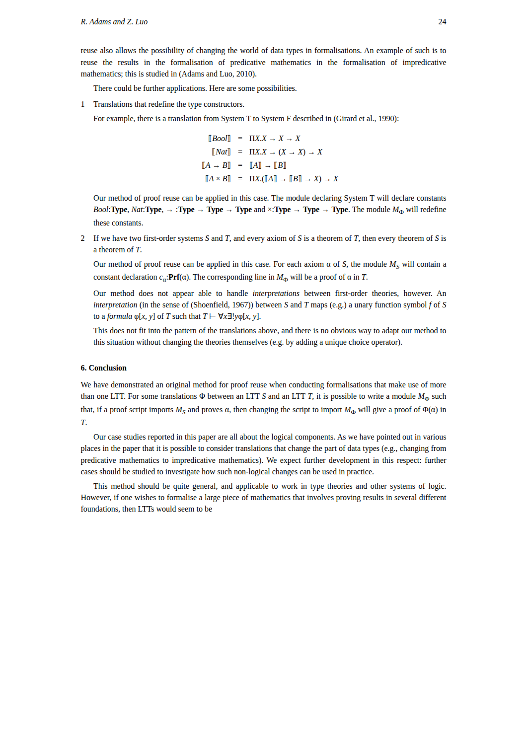R. Adams and Z. Luo 24
reuse also allows the possibility of changing the world of data types in formalisations. An example of such is to reuse the results in the formalisation of predicative mathematics in the formalisation of impredicative mathematics; this is studied in (Adams and Luo, 2010).
There could be further applications. Here are some possibilities.
Translations that redefine the type constructors.
For example, there is a translation from System T to System F described in (Girard et al., 1990):
| ⟦ Bool ⟧ | = | Π X . X → X → X |
| ⟦ Nat ⟧ | = | Π X . X → ( X → X ) → X |
| ⟦ A → B ⟧ | = | ⟦ A ⟧ → ⟦ B ⟧ |
| ⟦ A × B ⟧ | = | Π X .(⟦ A ⟧ → ⟦ B ⟧ → X ) → X |
Our method of proof reuse can be applied in this case. The module declaring System T will declare constants Bool:Type, Nat:Type, → :Type → Type → Type and ×:Type → Type → Type. The module MΦ will redefine these constants.
If we have two first-order systems S and T, and every axiom of S is a theorem of T, then every theorem of S is a theorem of T.
Our method of proof reuse can be applied in this case. For each axiom α of S, the module MS will contain a constant declaration cα:Prf(α). The corresponding line in MΦ will be a proof of α in T.
Our method does not appear able to handle interpretations between first-order theories, however. An interpretation (in the sense of (Shoenfield, 1967)) between S and T maps (e.g.) a unary function symbol f of S to a formula φ[x, y] of T such that T ⊢ ∀x∃!yφ[x, y].
This does not fit into the pattern of the translations above, and there is no obvious way to adapt our method to this situation without changing the theories themselves (e.g. by adding a unique choice operator).
6. Conclusion
We have demonstrated an original method for proof reuse when conducting formalisations that make use of more than one LTT. For some translations Φ between an LTT S and an LTT T, it is possible to write a module MΦ such that, if a proof script imports MS and proves α, then changing the script to import MΦ will give a proof of Φ(α) in T.
Our case studies reported in this paper are all about the logical components. As we have pointed out in various places in the paper that it is possible to consider translations that change the part of data types (e.g., changing from predicative mathematics to impredicative mathematics). We expect further development in this respect: further cases should be studied to investigate how such non-logical changes can be used in practice.
This method should be quite general, and applicable to work in type theories and other systems of logic. However, if one wishes to formalise a large piece of mathematics that involves proving results in several different foundations, then LTTs would seem to be